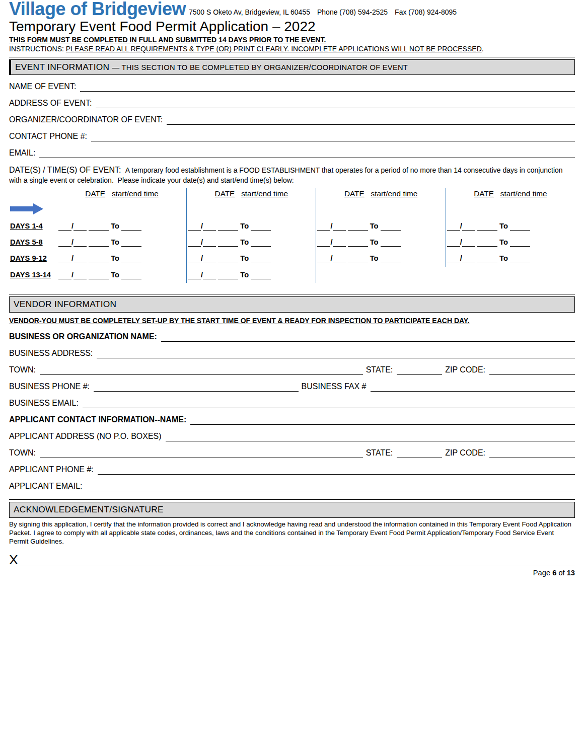Village of Bridgeview 7500 S Oketo Av, Bridgeview, IL 60455 Phone (708) 594-2525 Fax (708) 924-8095
Temporary Event Food Permit Application – 2022
THIS FORM MUST BE COMPLETED IN FULL AND SUBMITTED 14 DAYS PRIOR TO THE EVENT.
INSTRUCTIONS: PLEASE READ ALL REQUIREMENTS & TYPE (OR) PRINT CLEARLY. INCOMPLETE APPLICATIONS WILL NOT BE PROCESSED.
EVENT INFORMATION — THIS SECTION TO BE COMPLETED BY ORGANIZER/COORDINATOR OF EVENT
NAME OF EVENT:
ADDRESS OF EVENT:
ORGANIZER/COORDINATOR OF EVENT:
CONTACT PHONE #:
EMAIL:
DATE(S) / TIME(S) OF EVENT: A temporary food establishment is a FOOD ESTABLISHMENT that operates for a period of no more than 14 consecutive days in conjunction with a single event or celebration. Please indicate your date(s) and start/end time(s) below:
| | DATE start/end time | DATE start/end time | DATE start/end time | DATE start/end time |
| --- | --- | --- | --- | --- |
| DAYS 1-4 | / To | / To | / To | / To |
| DAYS 5-8 | / To | / To | / To | / To |
| DAYS 9-12 | / To | / To | / To | / To |
| DAYS 13-14 | / To | / To | | |
VENDOR INFORMATION
VENDOR-YOU MUST BE COMPLETELY SET-UP BY THE START TIME OF EVENT & READY FOR INSPECTION TO PARTICIPATE EACH DAY.
BUSINESS OR ORGANIZATION NAME:
BUSINESS ADDRESS:
TOWN: STATE: ZIP CODE:
BUSINESS PHONE #: BUSINESS FAX #
BUSINESS EMAIL:
APPLICANT CONTACT INFORMATION--NAME:
APPLICANT ADDRESS (NO P.O. BOXES)
TOWN: STATE: ZIP CODE:
APPLICANT PHONE #:
APPLICANT EMAIL:
ACKNOWLEDGEMENT/SIGNATURE
By signing this application, I certify that the information provided is correct and I acknowledge having read and understood the information contained in this Temporary Event Food Application Packet. I agree to comply with all applicable state codes, ordinances, laws and the conditions contained in the Temporary Event Food Permit Application/Temporary Food Service Event Permit Guidelines.
X
Page 6 of 13